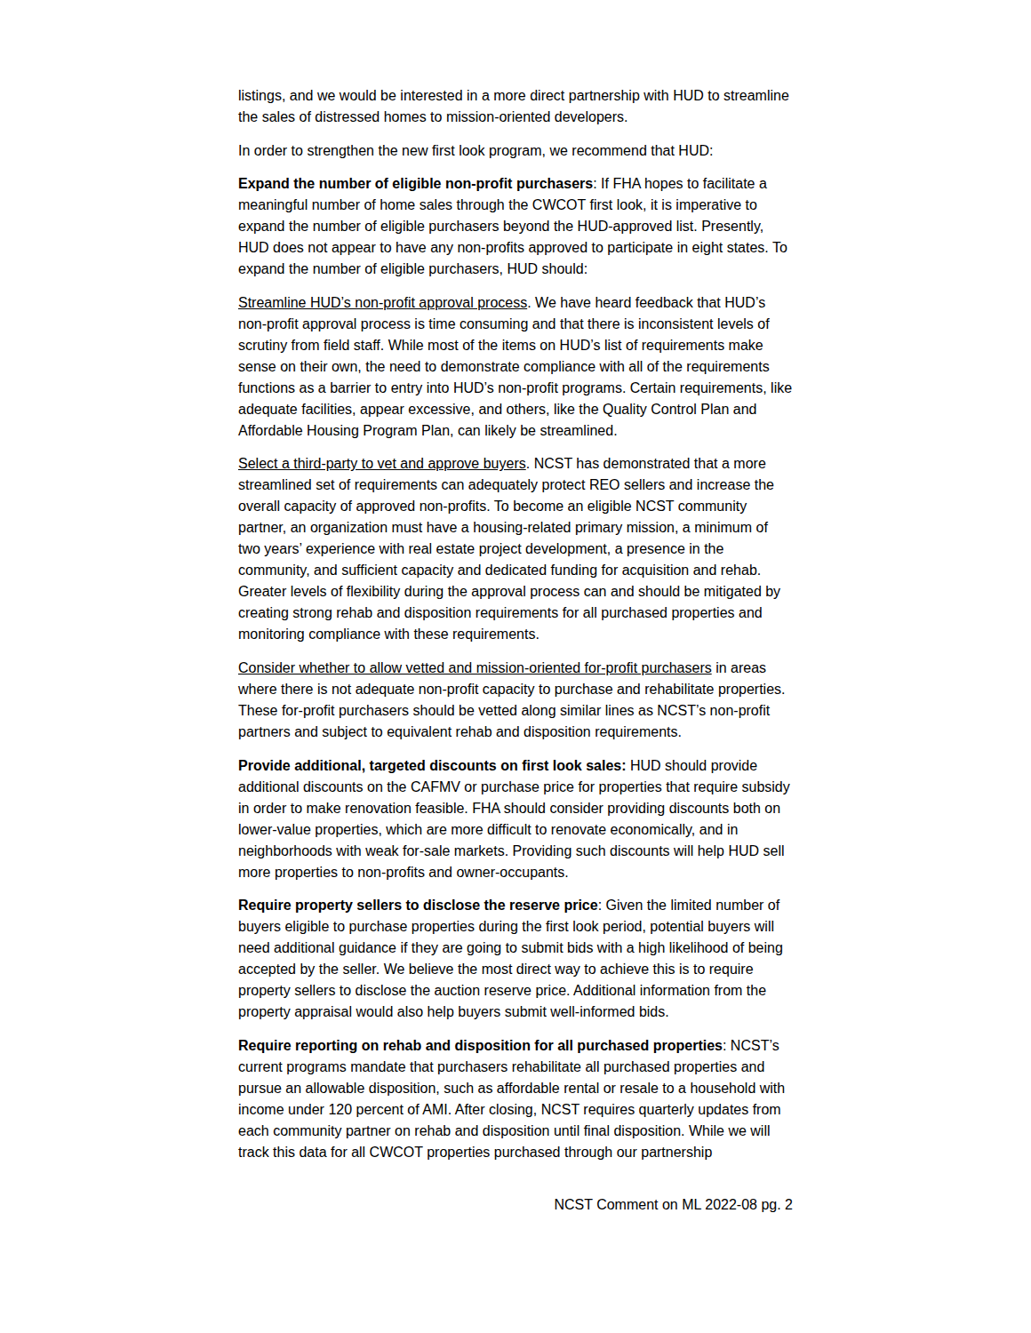listings, and we would be interested in a more direct partnership with HUD to streamline the sales of distressed homes to mission-oriented developers.
In order to strengthen the new first look program, we recommend that HUD:
Expand the number of eligible non-profit purchasers: If FHA hopes to facilitate a meaningful number of home sales through the CWCOT first look, it is imperative to expand the number of eligible purchasers beyond the HUD-approved list. Presently, HUD does not appear to have any non-profits approved to participate in eight states. To expand the number of eligible purchasers, HUD should:
Streamline HUD’s non-profit approval process. We have heard feedback that HUD’s non-profit approval process is time consuming and that there is inconsistent levels of scrutiny from field staff. While most of the items on HUD’s list of requirements make sense on their own, the need to demonstrate compliance with all of the requirements functions as a barrier to entry into HUD’s non-profit programs. Certain requirements, like adequate facilities, appear excessive, and others, like the Quality Control Plan and Affordable Housing Program Plan, can likely be streamlined.
Select a third-party to vet and approve buyers. NCST has demonstrated that a more streamlined set of requirements can adequately protect REO sellers and increase the overall capacity of approved non-profits. To become an eligible NCST community partner, an organization must have a housing-related primary mission, a minimum of two years’ experience with real estate project development, a presence in the community, and sufficient capacity and dedicated funding for acquisition and rehab. Greater levels of flexibility during the approval process can and should be mitigated by creating strong rehab and disposition requirements for all purchased properties and monitoring compliance with these requirements.
Consider whether to allow vetted and mission-oriented for-profit purchasers in areas where there is not adequate non-profit capacity to purchase and rehabilitate properties. These for-profit purchasers should be vetted along similar lines as NCST’s non-profit partners and subject to equivalent rehab and disposition requirements.
Provide additional, targeted discounts on first look sales: HUD should provide additional discounts on the CAFMV or purchase price for properties that require subsidy in order to make renovation feasible. FHA should consider providing discounts both on lower-value properties, which are more difficult to renovate economically, and in neighborhoods with weak for-sale markets. Providing such discounts will help HUD sell more properties to non-profits and owner-occupants.
Require property sellers to disclose the reserve price: Given the limited number of buyers eligible to purchase properties during the first look period, potential buyers will need additional guidance if they are going to submit bids with a high likelihood of being accepted by the seller. We believe the most direct way to achieve this is to require property sellers to disclose the auction reserve price. Additional information from the property appraisal would also help buyers submit well-informed bids.
Require reporting on rehab and disposition for all purchased properties: NCST’s current programs mandate that purchasers rehabilitate all purchased properties and pursue an allowable disposition, such as affordable rental or resale to a household with income under 120 percent of AMI. After closing, NCST requires quarterly updates from each community partner on rehab and disposition until final disposition. While we will track this data for all CWCOT properties purchased through our partnership
NCST Comment on ML 2022-08 pg. 2